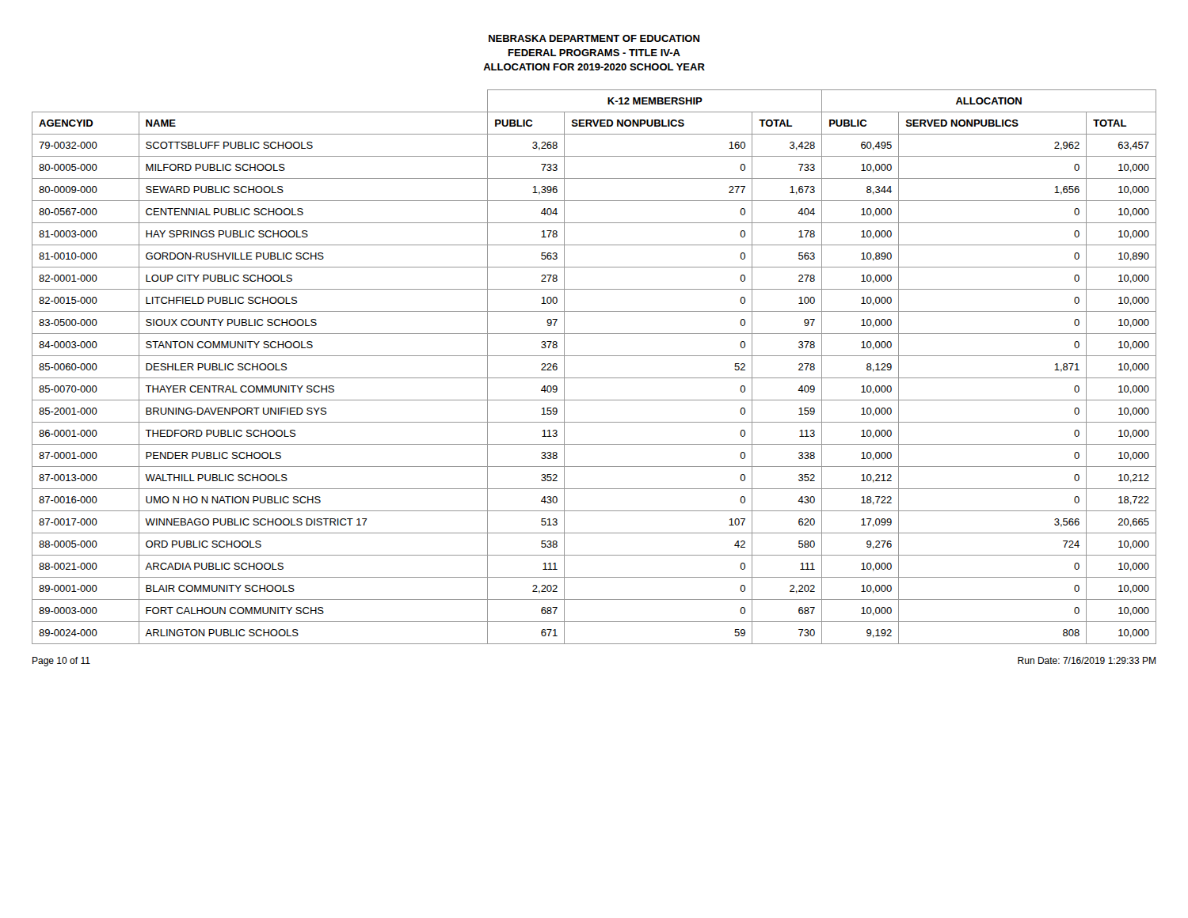NEBRASKA DEPARTMENT OF EDUCATION
FEDERAL PROGRAMS - TITLE IV-A
ALLOCATION FOR 2019-2020 SCHOOL YEAR
| | | K-12 MEMBERSHIP | ALLOCATION |
| --- | --- | --- | --- |
| AGENCYID | NAME | PUBLIC | SERVED NONPUBLICS | TOTAL | PUBLIC | SERVED NONPUBLICS | TOTAL |
| 79-0032-000 | SCOTTSBLUFF PUBLIC SCHOOLS | 3,268 | 160 | 3,428 | 60,495 | 2,962 | 63,457 |
| 80-0005-000 | MILFORD PUBLIC SCHOOLS | 733 | 0 | 733 | 10,000 | 0 | 10,000 |
| 80-0009-000 | SEWARD PUBLIC SCHOOLS | 1,396 | 277 | 1,673 | 8,344 | 1,656 | 10,000 |
| 80-0567-000 | CENTENNIAL PUBLIC SCHOOLS | 404 | 0 | 404 | 10,000 | 0 | 10,000 |
| 81-0003-000 | HAY SPRINGS PUBLIC SCHOOLS | 178 | 0 | 178 | 10,000 | 0 | 10,000 |
| 81-0010-000 | GORDON-RUSHVILLE PUBLIC SCHS | 563 | 0 | 563 | 10,890 | 0 | 10,890 |
| 82-0001-000 | LOUP CITY PUBLIC SCHOOLS | 278 | 0 | 278 | 10,000 | 0 | 10,000 |
| 82-0015-000 | LITCHFIELD PUBLIC SCHOOLS | 100 | 0 | 100 | 10,000 | 0 | 10,000 |
| 83-0500-000 | SIOUX COUNTY PUBLIC SCHOOLS | 97 | 0 | 97 | 10,000 | 0 | 10,000 |
| 84-0003-000 | STANTON COMMUNITY SCHOOLS | 378 | 0 | 378 | 10,000 | 0 | 10,000 |
| 85-0060-000 | DESHLER PUBLIC SCHOOLS | 226 | 52 | 278 | 8,129 | 1,871 | 10,000 |
| 85-0070-000 | THAYER CENTRAL COMMUNITY SCHS | 409 | 0 | 409 | 10,000 | 0 | 10,000 |
| 85-2001-000 | BRUNING-DAVENPORT UNIFIED SYS | 159 | 0 | 159 | 10,000 | 0 | 10,000 |
| 86-0001-000 | THEDFORD PUBLIC SCHOOLS | 113 | 0 | 113 | 10,000 | 0 | 10,000 |
| 87-0001-000 | PENDER PUBLIC SCHOOLS | 338 | 0 | 338 | 10,000 | 0 | 10,000 |
| 87-0013-000 | WALTHILL PUBLIC SCHOOLS | 352 | 0 | 352 | 10,212 | 0 | 10,212 |
| 87-0016-000 | UMO N HO N NATION PUBLIC SCHS | 430 | 0 | 430 | 18,722 | 0 | 18,722 |
| 87-0017-000 | WINNEBAGO PUBLIC SCHOOLS DISTRICT 17 | 513 | 107 | 620 | 17,099 | 3,566 | 20,665 |
| 88-0005-000 | ORD PUBLIC SCHOOLS | 538 | 42 | 580 | 9,276 | 724 | 10,000 |
| 88-0021-000 | ARCADIA PUBLIC SCHOOLS | 111 | 0 | 111 | 10,000 | 0 | 10,000 |
| 89-0001-000 | BLAIR COMMUNITY SCHOOLS | 2,202 | 0 | 2,202 | 10,000 | 0 | 10,000 |
| 89-0003-000 | FORT CALHOUN COMMUNITY SCHS | 687 | 0 | 687 | 10,000 | 0 | 10,000 |
| 89-0024-000 | ARLINGTON PUBLIC SCHOOLS | 671 | 59 | 730 | 9,192 | 808 | 10,000 |
Page 10 of 11 Run Date: 7/16/2019 1:29:33 PM